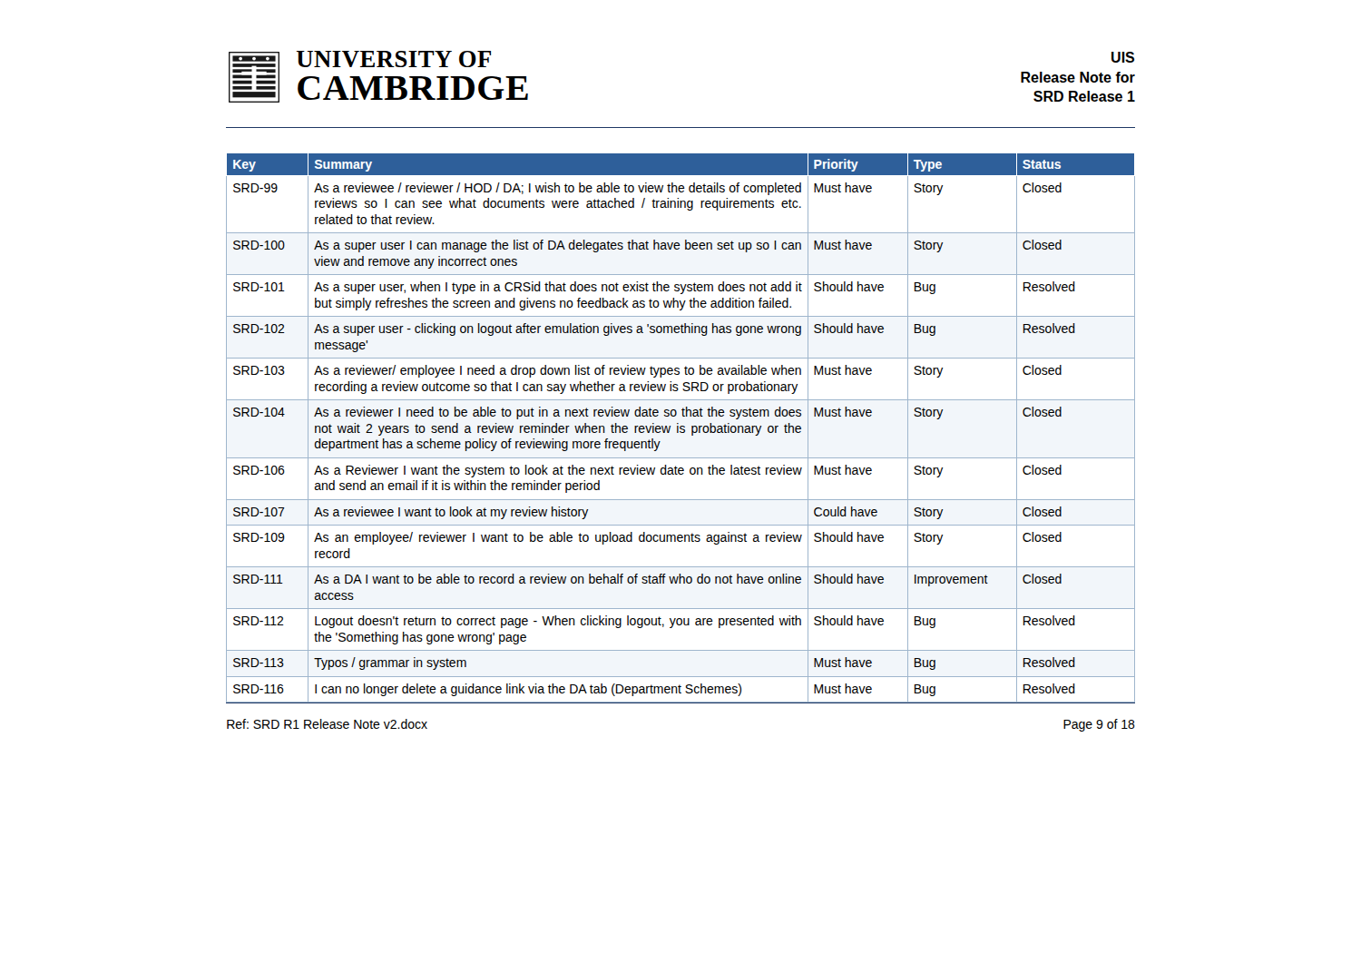UNIVERSITY OF CAMBRIDGE
UIS
Release Note for
SRD Release 1
| Key | Summary | Priority | Type | Status |
| --- | --- | --- | --- | --- |
| SRD-99 | As a reviewee / reviewer / HOD / DA; I wish to be able to view the details of completed reviews so I can see what documents were attached / training requirements etc. related to that review. | Must have | Story | Closed |
| SRD-100 | As a super user I can manage the list of DA delegates that have been set up so I can view and remove any incorrect ones | Must have | Story | Closed |
| SRD-101 | As a super user, when I type in a CRSid that does not exist the system does not add it but simply refreshes the screen and givens no feedback as to why the addition failed. | Should have | Bug | Resolved |
| SRD-102 | As a super user - clicking on logout after emulation gives a 'something has gone wrong message' | Should have | Bug | Resolved |
| SRD-103 | As a reviewer/ employee I need a drop down list of review types to be available when recording a review outcome so that I can say whether a review is SRD or probationary | Must have | Story | Closed |
| SRD-104 | As a reviewer I need to be able to put in a next review date so that the system does not wait 2 years to send a review reminder when the review is probationary or the department has a scheme policy of reviewing more frequently | Must have | Story | Closed |
| SRD-106 | As a Reviewer I want the system to look at the next review date on the latest review and send an email if it is within the reminder period | Must have | Story | Closed |
| SRD-107 | As a reviewee I want to look at my review history | Could have | Story | Closed |
| SRD-109 | As an employee/ reviewer I want to be able to upload documents against a review record | Should have | Story | Closed |
| SRD-111 | As a DA I want to be able to record a review on behalf of staff who do not have online access | Should have | Improvement | Closed |
| SRD-112 | Logout doesn't return to correct page - When clicking logout, you are presented with the 'Something has gone wrong' page | Should have | Bug | Resolved |
| SRD-113 | Typos / grammar in system | Must have | Bug | Resolved |
| SRD-116 | I can no longer delete a guidance link via the DA tab (Department Schemes) | Must have | Bug | Resolved |
Ref: SRD R1 Release Note v2.docx Page 9 of 18